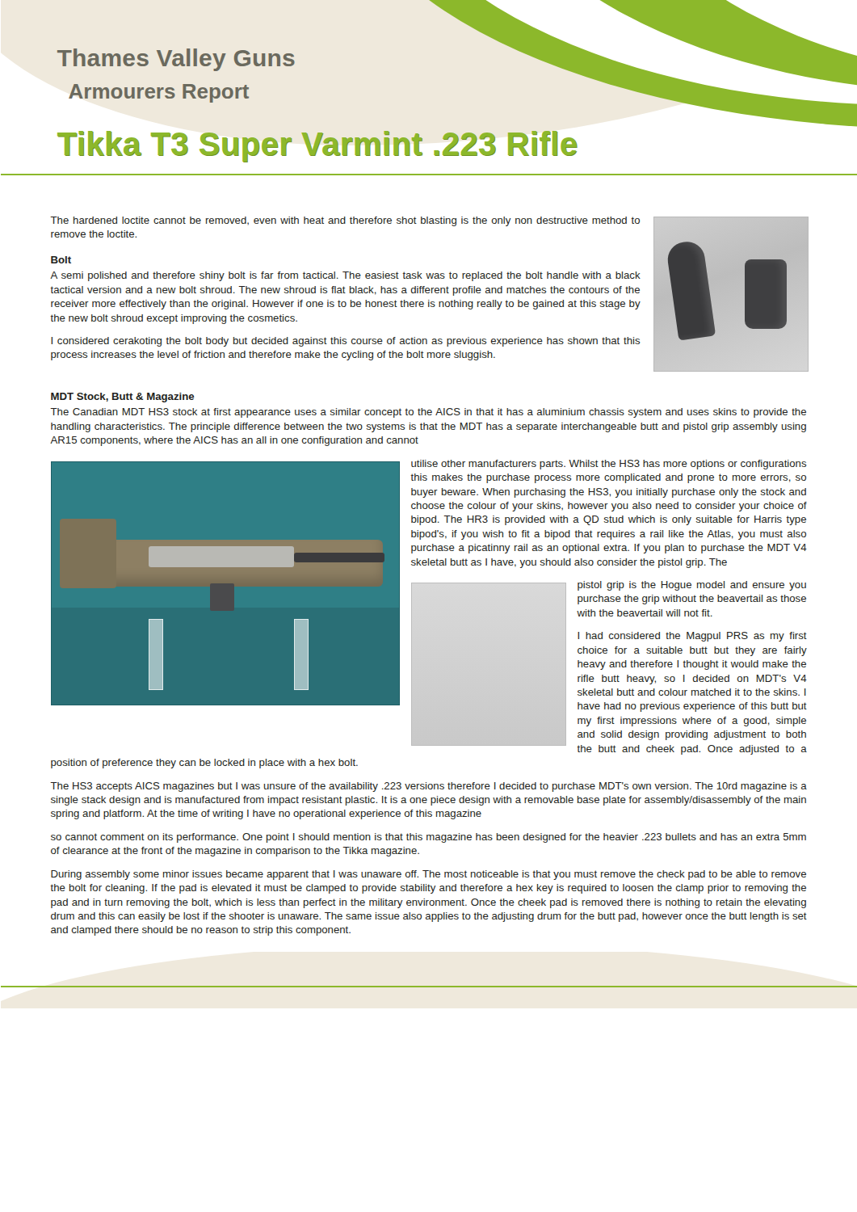Thames Valley Guns
Armourers Report
Tikka T3 Super Varmint .223 Rifle
The hardened loctite cannot be removed, even with heat and therefore shot blasting is the only non destructive method to remove the loctite.
Bolt
A semi polished and therefore shiny bolt is far from tactical. The easiest task was to replaced the bolt handle with a black tactical version and a new bolt shroud. The new shroud is flat black, has a different profile and matches the contours of the receiver more effectively than the original. However if one is to be honest there is nothing really to be gained at this stage by the new bolt shroud except improving the cosmetics.
I considered cerakoting the bolt body but decided against this course of action as previous experience has shown that this process increases the level of friction and therefore make the cycling of the bolt more sluggish.
MDT Stock, Butt & Magazine
The Canadian MDT HS3 stock at first appearance uses a similar concept to the AICS in that it has a aluminium chassis system and uses skins to provide the handling characteristics. The principle difference between the two systems is that the MDT has a separate interchangeable butt and pistol grip assembly using AR15 components, where the AICS has an all in one configuration and cannot
utilise other manufacturers parts. Whilst the HS3 has more options or configurations this makes the purchase process more complicated and prone to more errors, so buyer beware. When purchasing the HS3, you initially purchase only the stock and choose the colour of your skins, however you also need to consider your choice of bipod. The HR3 is provided with a QD stud which is only suitable for Harris type bipod's, if you wish to fit a bipod that requires a rail like the Atlas, you must also purchase a picatinny rail as an optional extra. If you plan to purchase the MDT V4 skeletal butt as I have, you should also consider the pistol grip. The
pistol grip is the Hogue model and ensure you purchase the grip without the beavertail as those with the beavertail will not fit.
I had considered the Magpul PRS as my first choice for a suitable butt but they are fairly heavy and therefore I thought it would make the rifle butt heavy, so I decided on MDT's V4 skeletal butt and colour matched it to the skins. I have had no previous experience of this butt but my first impressions where of a good, simple and solid design providing adjustment to both the butt and cheek pad. Once adjusted to a position of preference they can be locked in place with a hex bolt.
The HS3 accepts AICS magazines but I was unsure of the availability .223 versions therefore I decided to purchase MDT's own version. The 10rd magazine is a single stack design and is manufactured from impact resistant plastic. It is a one piece design with a removable base plate for assembly/disassembly of the main spring and platform. At the time of writing I have no operational experience of this magazine
so cannot comment on its performance. One point I should mention is that this magazine has been designed for the heavier .223 bullets and has an extra 5mm of clearance at the front of the magazine in comparison to the Tikka magazine.
During assembly some minor issues became apparent that I was unaware off. The most noticeable is that you must remove the check pad to be able to remove the bolt for cleaning. If the pad is elevated it must be clamped to provide stability and therefore a hex key is required to loosen the clamp prior to removing the pad and in turn removing the bolt, which is less than perfect in the military environment. Once the cheek pad is removed there is nothing to retain the elevating drum and this can easily be lost if the shooter is unaware. The same issue also applies to the adjusting drum for the butt pad, however once the butt length is set and clamped there should be no reason to strip this component.